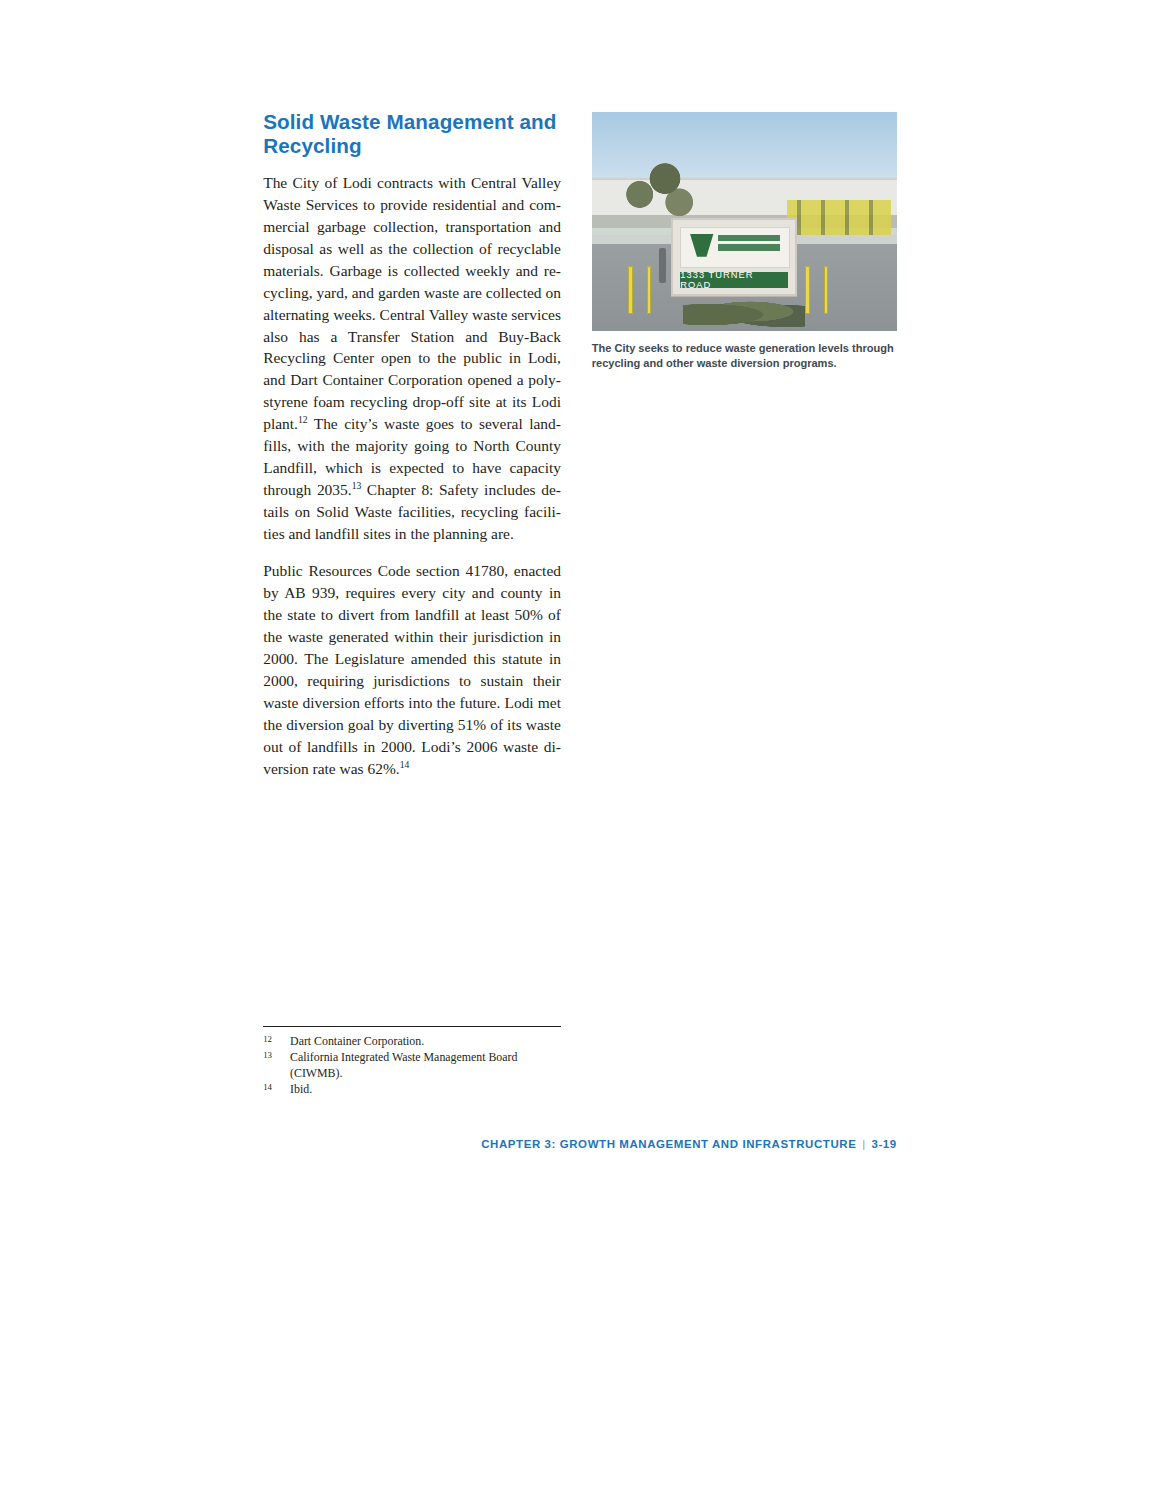Solid Waste Management and Recycling
The City of Lodi contracts with Central Valley Waste Services to provide residential and commercial garbage collection, transportation and disposal as well as the collection of recyclable materials. Garbage is collected weekly and recycling, yard, and garden waste are collected on alternating weeks. Central Valley waste services also has a Transfer Station and Buy-Back Recycling Center open to the public in Lodi, and Dart Container Corporation opened a polystyrene foam recycling drop-off site at its Lodi plant.12 The city’s waste goes to several landfills, with the majority going to North County Landfill, which is expected to have capacity through 2035.13 Chapter 8: Safety includes details on Solid Waste facilities, recycling facilities and landfill sites in the planning are.
Public Resources Code section 41780, enacted by AB 939, requires every city and county in the state to divert from landfill at least 50% of the waste generated within their jurisdiction in 2000. The Legislature amended this statute in 2000, requiring jurisdictions to sustain their waste diversion efforts into the future. Lodi met the diversion goal by diverting 51% of its waste out of landfills in 2000. Lodi’s 2006 waste diversion rate was 62%.14
1333 TURNER ROAD
The City seeks to reduce waste generation levels through recycling and other waste diversion programs.
12 Dart Container Corporation.
13 California Integrated Waste Management Board (CIWMB).
14 Ibid.
CHAPTER 3: GROWTH MANAGEMENT AND INFRASTRUCTURE|3-19